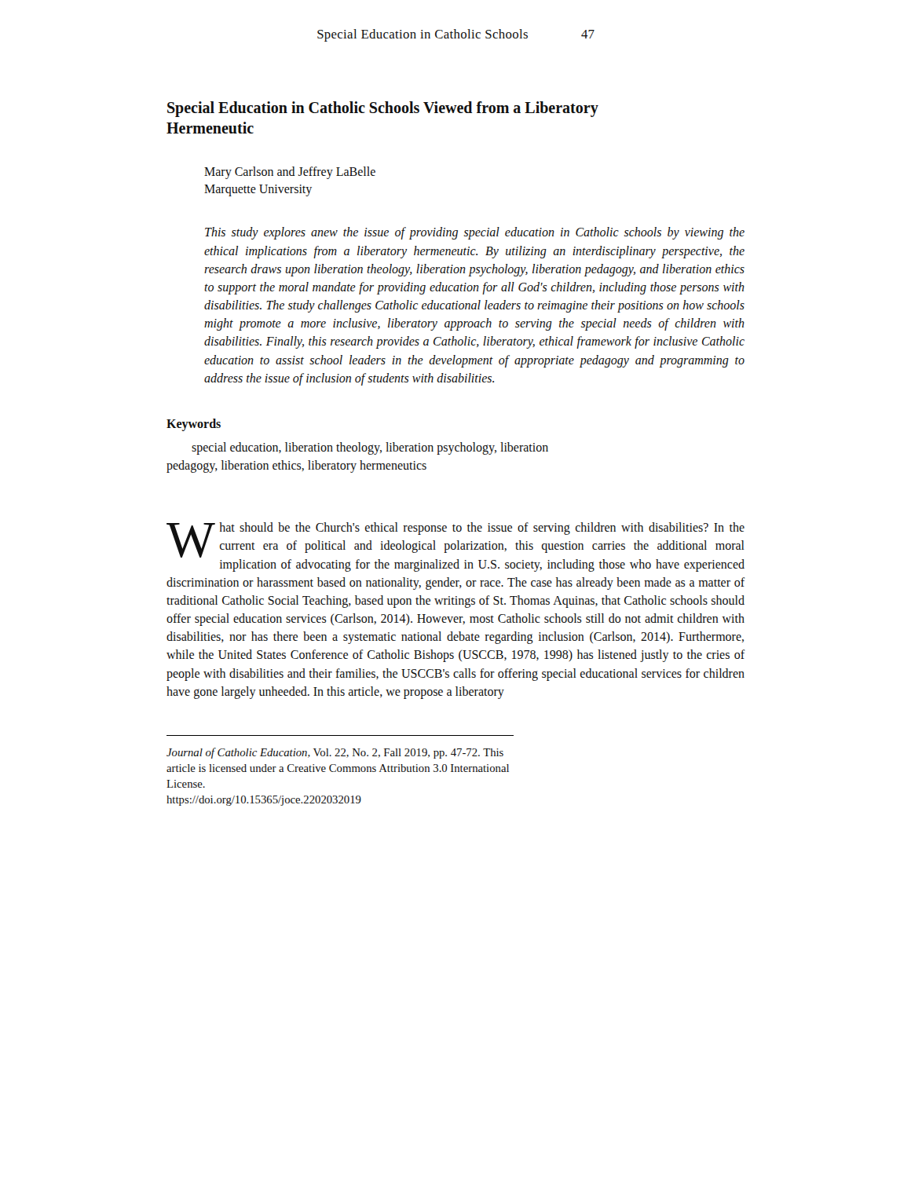Special Education in Catholic Schools 47
Special Education in Catholic Schools Viewed from a Liberatory Hermeneutic
Mary Carlson and Jeffrey LaBelle
Marquette University
This study explores anew the issue of providing special education in Catholic schools by viewing the ethical implications from a liberatory hermeneutic. By utilizing an interdisciplinary perspective, the research draws upon liberation theology, liberation psychology, liberation pedagogy, and liberation ethics to support the moral mandate for providing education for all God's children, including those persons with disabilities. The study challenges Catholic educational leaders to reimagine their positions on how schools might promote a more inclusive, liberatory approach to serving the special needs of children with disabilities. Finally, this research provides a Catholic, liberatory, ethical framework for inclusive Catholic education to assist school leaders in the development of appropriate pedagogy and programming to address the issue of inclusion of students with disabilities.
Keywords
special education, liberation theology, liberation psychology, liberation
pedagogy, liberation ethics, liberatory hermeneutics
What should be the Church's ethical response to the issue of serving children with disabilities? In the current era of political and ideological polarization, this question carries the additional moral implication of advocating for the marginalized in U.S. society, including those who have experienced discrimination or harassment based on nationality, gender, or race. The case has already been made as a matter of traditional Catholic Social Teaching, based upon the writings of St. Thomas Aquinas, that Catholic schools should offer special education services (Carlson, 2014). However, most Catholic schools still do not admit children with disabilities, nor has there been a systematic national debate regarding inclusion (Carlson, 2014). Furthermore, while the United States Conference of Catholic Bishops (USCCB, 1978, 1998) has listened justly to the cries of people with disabilities and their families, the USCCB's calls for offering special educational services for children have gone largely unheeded. In this article, we propose a liberatory
Journal of Catholic Education, Vol. 22, No. 2, Fall 2019, pp. 47-72. This article is licensed under a Creative Commons Attribution 3.0 International License.
https://doi.org/10.15365/joce.2202032019